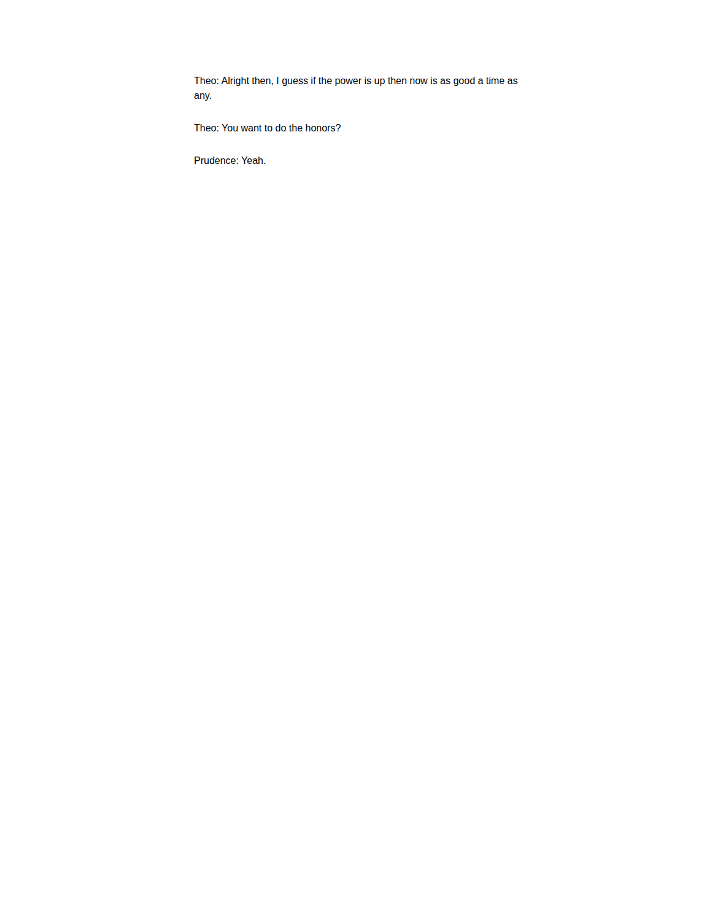Theo: Alright then, I guess if the power is up then now is as good a time as any.
Theo: You want to do the honors?
Prudence: Yeah.